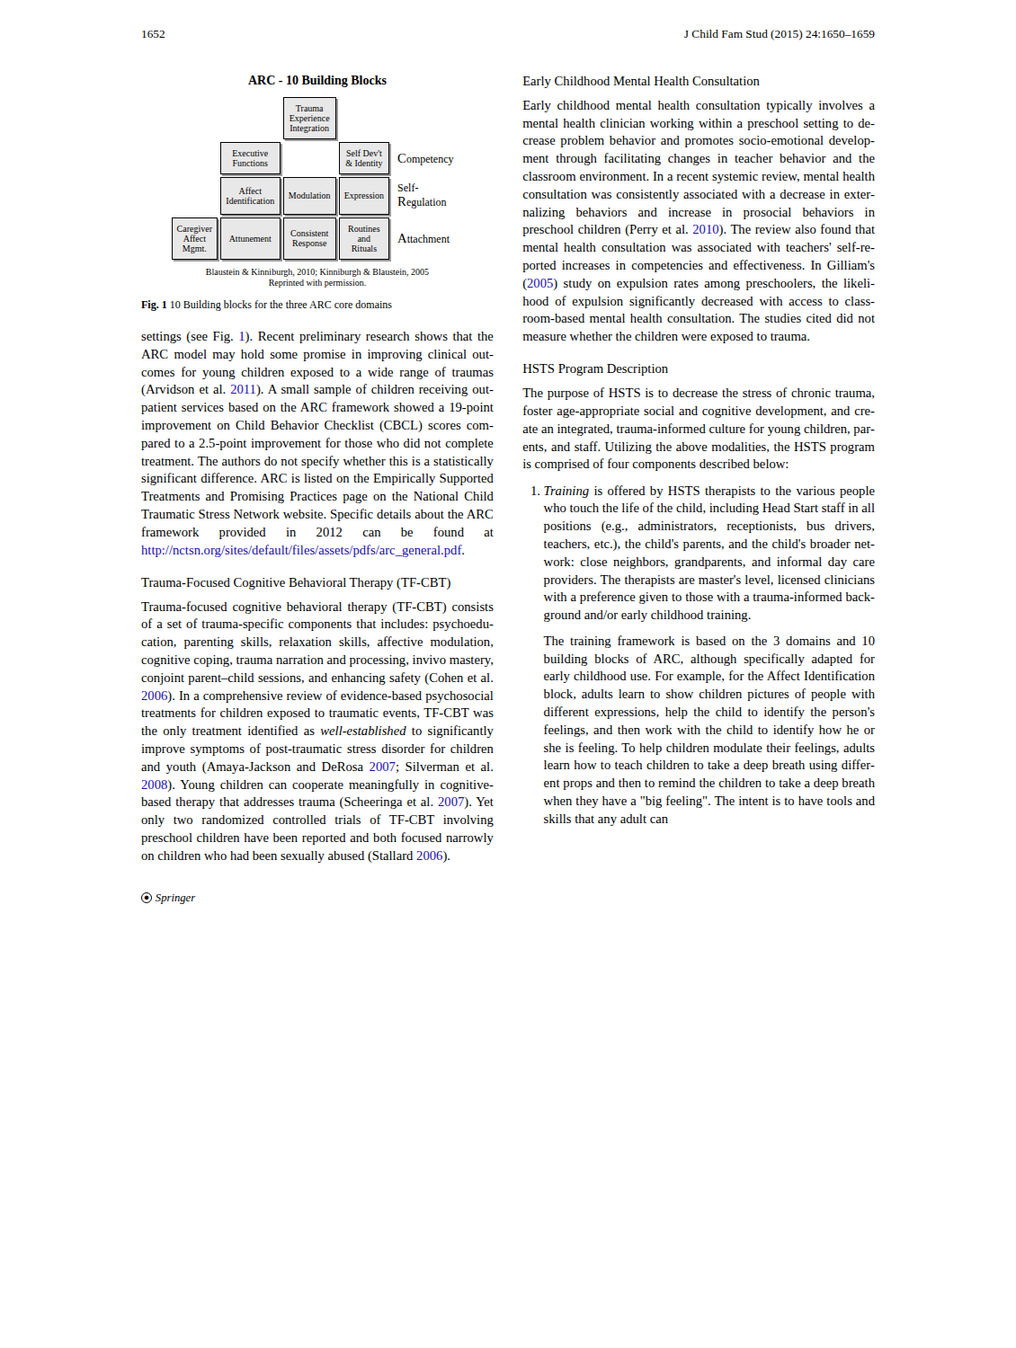1652 J Child Fam Stud (2015) 24:1650–1659
ARC - 10 Building Blocks
| | | Trauma Experience Integration | | |
| | Executive Functions | | Self Dev't & Identity | C ompetency |
| | Affect Identification | Modulation | Expression | Self- R egulation |
| Caregiver Affect Mgmt. | Attunement | Consistent Response | Routines and Rituals | A ttachment |
Blaustein & Kinniburgh, 2010; Kinniburgh & Blaustein, 2005
Reprinted with permission.
Fig. 1 10 Building blocks for the three ARC core domains
settings (see Fig. 1). Recent preliminary research shows that the ARC model may hold some promise in improving clinical outcomes for young children exposed to a wide range of traumas (Arvidson et al. 2011). A small sample of children receiving outpatient services based on the ARC framework showed a 19-point improvement on Child Behavior Checklist (CBCL) scores compared to a 2.5-point improvement for those who did not complete treatment. The authors do not specify whether this is a statistically significant difference. ARC is listed on the Empirically Supported Treatments and Promising Practices page on the National Child Traumatic Stress Network website. Specific details about the ARC framework provided in 2012 can be found at http://nctsn.org/sites/default/files/assets/pdfs/arc_general.pdf.
Trauma-Focused Cognitive Behavioral Therapy (TF-CBT)
Trauma-focused cognitive behavioral therapy (TF-CBT) consists of a set of trauma-specific components that includes: psychoeducation, parenting skills, relaxation skills, affective modulation, cognitive coping, trauma narration and processing, invivo mastery, conjoint parent–child sessions, and enhancing safety (Cohen et al. 2006). In a comprehensive review of evidence-based psychosocial treatments for children exposed to traumatic events, TF-CBT was the only treatment identified as well-established to significantly improve symptoms of post-traumatic stress disorder for children and youth (Amaya-Jackson and DeRosa 2007; Silverman et al. 2008). Young children can cooperate meaningfully in cognitive-based therapy that addresses trauma (Scheeringa et al. 2007). Yet only two randomized controlled trials of TF-CBT involving preschool children have been reported and both focused narrowly on children who had been sexually abused (Stallard 2006).
Early Childhood Mental Health Consultation
Early childhood mental health consultation typically involves a mental health clinician working within a preschool setting to decrease problem behavior and promotes socio-emotional development through facilitating changes in teacher behavior and the classroom environment. In a recent systemic review, mental health consultation was consistently associated with a decrease in externalizing behaviors and increase in prosocial behaviors in preschool children (Perry et al. 2010). The review also found that mental health consultation was associated with teachers' self-reported increases in competencies and effectiveness. In Gilliam's (2005) study on expulsion rates among preschoolers, the likelihood of expulsion significantly decreased with access to classroom-based mental health consultation. The studies cited did not measure whether the children were exposed to trauma.
HSTS Program Description
The purpose of HSTS is to decrease the stress of chronic trauma, foster age-appropriate social and cognitive development, and create an integrated, trauma-informed culture for young children, parents, and staff. Utilizing the above modalities, the HSTS program is comprised of four components described below:
Training is offered by HSTS therapists to the various people who touch the life of the child, including Head Start staff in all positions (e.g., administrators, receptionists, bus drivers, teachers, etc.), the child's parents, and the child's broader network: close neighbors, grandparents, and informal day care providers. The therapists are master's level, licensed clinicians with a preference given to those with a trauma-informed background and/or early childhood training.
The training framework is based on the 3 domains and 10 building blocks of ARC, although specifically adapted for early childhood use. For example, for the Affect Identification block, adults learn to show children pictures of people with different expressions, help the child to identify the person's feelings, and then work with the child to identify how he or she is feeling. To help children modulate their feelings, adults learn how to teach children to take a deep breath using different props and then to remind the children to take a deep breath when they have a "big feeling". The intent is to have tools and skills that any adult can
●Springer